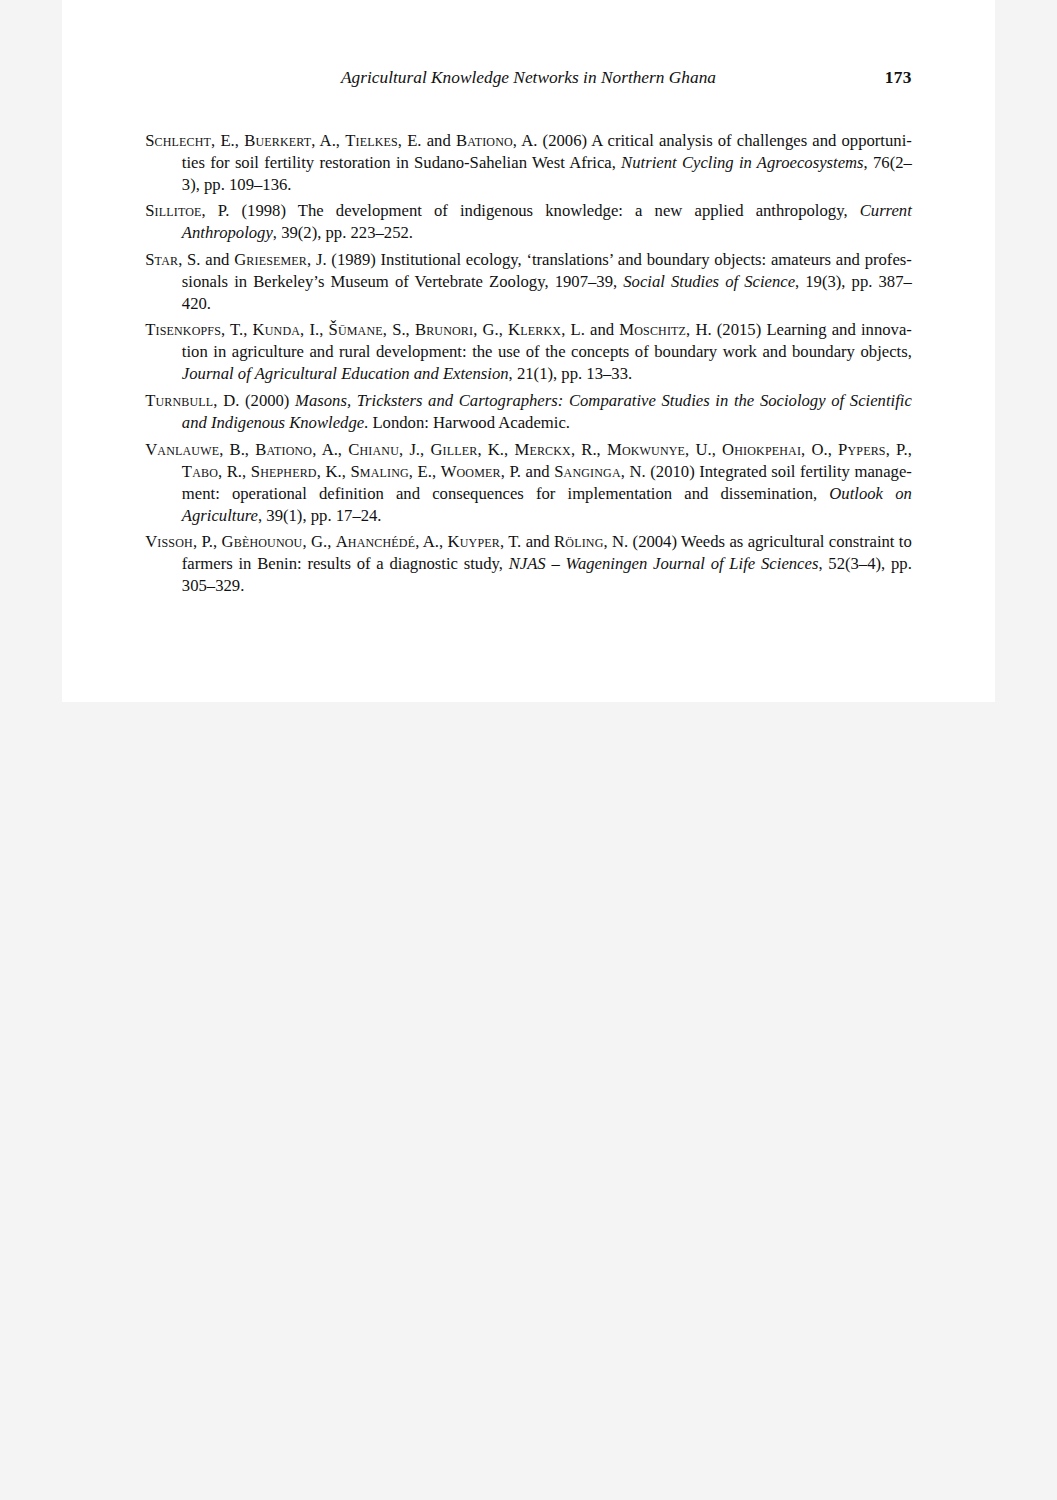Agricultural Knowledge Networks in Northern Ghana 173
Schlecht, E., Buerkert, A., Tielkes, E. and Bationo, A. (2006) A critical analysis of challenges and opportunities for soil fertility restoration in Sudano-Sahelian West Africa, Nutrient Cycling in Agroecosystems, 76(2–3), pp. 109–136.
Sillitoe, P. (1998) The development of indigenous knowledge: a new applied anthropology, Current Anthropology, 39(2), pp. 223–252.
Star, S. and Griesemer, J. (1989) Institutional ecology, ‘translations’ and boundary objects: amateurs and professionals in Berkeley’s Museum of Vertebrate Zoology, 1907–39, Social Studies of Science, 19(3), pp. 387–420.
Tisenkopfs, T., Kunda, I., Šūmane, S., Brunori, G., Klerkx, L. and Moschitz, H. (2015) Learning and innovation in agriculture and rural development: the use of the concepts of boundary work and boundary objects, Journal of Agricultural Education and Extension, 21(1), pp. 13–33.
Turnbull, D. (2000) Masons, Tricksters and Cartographers: Comparative Studies in the Sociology of Scientific and Indigenous Knowledge. London: Harwood Academic.
Vanlauwe, B., Bationo, A., Chianu, J., Giller, K., Merckx, R., Mokwunye, U., Ohiokpehai, O., Pypers, P., Tabo, R., Shepherd, K., Smaling, E., Woomer, P. and Sanginga, N. (2010) Integrated soil fertility management: operational definition and consequences for implementation and dissemination, Outlook on Agriculture, 39(1), pp. 17–24.
Vissoh, P., Gbèhounou, G., Ahanchédé, A., Kuyper, T. and Röling, N. (2004) Weeds as agricultural constraint to farmers in Benin: results of a diagnostic study, NJAS – Wageningen Journal of Life Sciences, 52(3–4), pp. 305–329.